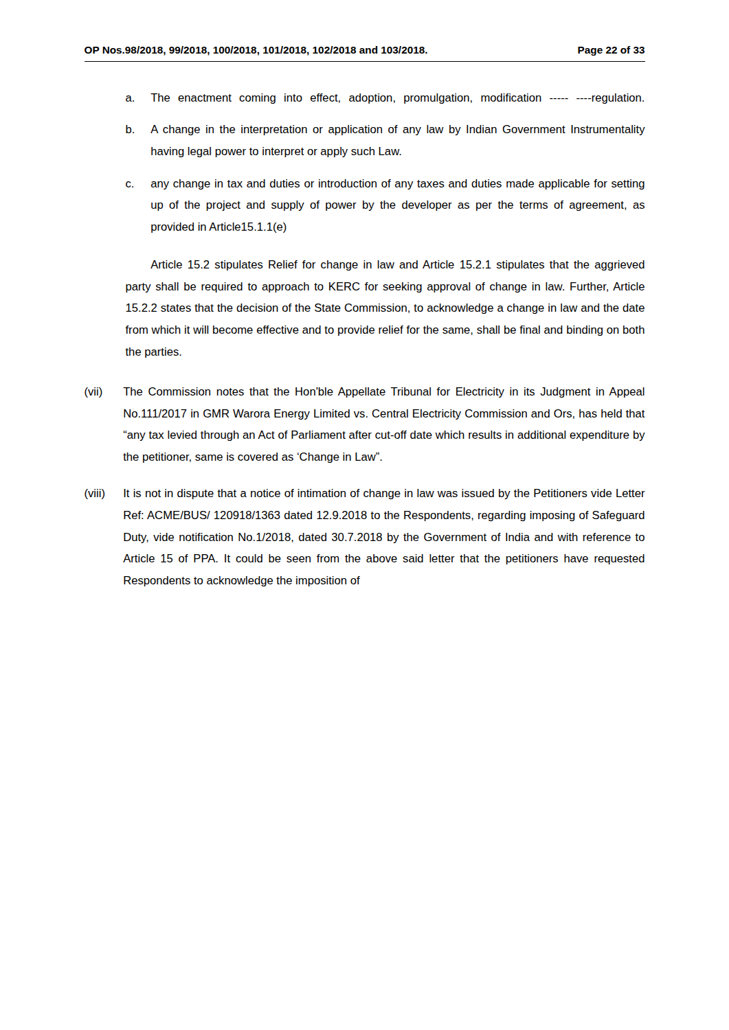OP Nos.98/2018, 99/2018, 100/2018, 101/2018, 102/2018 and 103/2018. Page 22 of 33
a. The enactment coming into effect, adoption, promulgation, modification ----- ----regulation.
b. A change in the interpretation or application of any law by Indian Government Instrumentality having legal power to interpret or apply such Law.
c. any change in tax and duties or introduction of any taxes and duties made applicable for setting up of the project and supply of power by the developer as per the terms of agreement, as provided in Article15.1.1(e)
Article 15.2 stipulates Relief for change in law and Article 15.2.1 stipulates that the aggrieved party shall be required to approach to KERC for seeking approval of change in law. Further, Article 15.2.2 states that the decision of the State Commission, to acknowledge a change in law and the date from which it will become effective and to provide relief for the same, shall be final and binding on both the parties.
(vii) The Commission notes that the Hon'ble Appellate Tribunal for Electricity in its Judgment in Appeal No.111/2017 in GMR Warora Energy Limited vs. Central Electricity Commission and Ors, has held that “any tax levied through an Act of Parliament after cut-off date which results in additional expenditure by the petitioner, same is covered as ‘Change in Law”.
(viii) It is not in dispute that a notice of intimation of change in law was issued by the Petitioners vide Letter Ref: ACME/BUS/ 120918/1363 dated 12.9.2018 to the Respondents, regarding imposing of Safeguard Duty, vide notification No.1/2018, dated 30.7.2018 by the Government of India and with reference to Article 15 of PPA. It could be seen from the above said letter that the petitioners have requested Respondents to acknowledge the imposition of